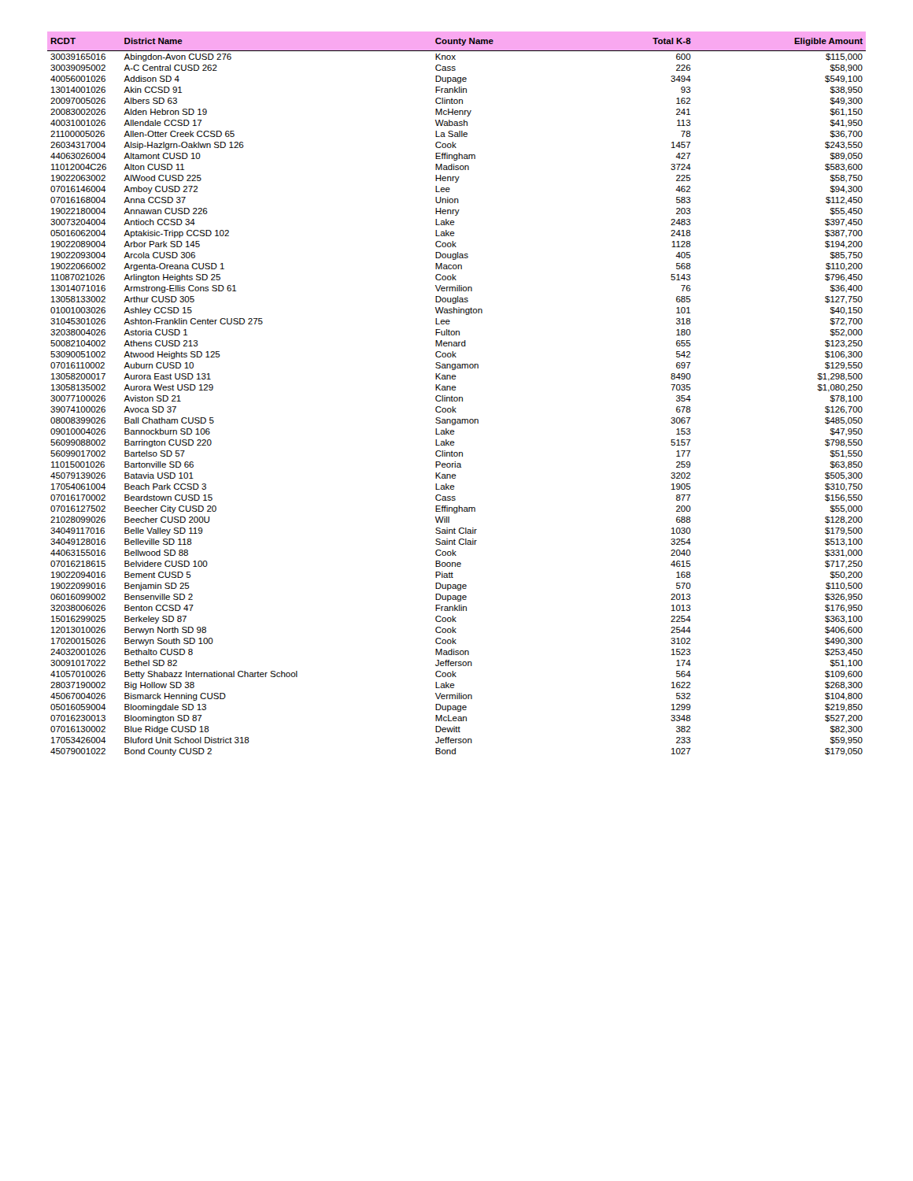| RCDT | District Name | County Name | Total K-8 | Eligible Amount |
| --- | --- | --- | --- | --- |
| 30039165016 | Abingdon-Avon CUSD 276 | Knox | 600 | $115,000 |
| 30039095002 | A-C Central CUSD 262 | Cass | 226 | $58,900 |
| 40056001026 | Addison SD 4 | Dupage | 3494 | $549,100 |
| 13014001026 | Akin CCSD 91 | Franklin | 93 | $38,950 |
| 20097005026 | Albers SD 63 | Clinton | 162 | $49,300 |
| 20083002026 | Alden Hebron SD 19 | McHenry | 241 | $61,150 |
| 40031001026 | Allendale CCSD 17 | Wabash | 113 | $41,950 |
| 21100005026 | Allen-Otter Creek CCSD 65 | La Salle | 78 | $36,700 |
| 26034317004 | Alsip-Hazlgrn-Oaklwn SD 126 | Cook | 1457 | $243,550 |
| 44063026004 | Altamont CUSD 10 | Effingham | 427 | $89,050 |
| 11012004C26 | Alton CUSD 11 | Madison | 3724 | $583,600 |
| 19022063002 | AlWood CUSD 225 | Henry | 225 | $58,750 |
| 07016146004 | Amboy CUSD 272 | Lee | 462 | $94,300 |
| 07016168004 | Anna CCSD 37 | Union | 583 | $112,450 |
| 19022180004 | Annawan CUSD 226 | Henry | 203 | $55,450 |
| 30073204004 | Antioch CCSD 34 | Lake | 2483 | $397,450 |
| 05016062004 | Aptakisic-Tripp CCSD 102 | Lake | 2418 | $387,700 |
| 19022089004 | Arbor Park SD 145 | Cook | 1128 | $194,200 |
| 19022093004 | Arcola CUSD 306 | Douglas | 405 | $85,750 |
| 19022066002 | Argenta-Oreana CUSD 1 | Macon | 568 | $110,200 |
| 11087021026 | Arlington Heights SD 25 | Cook | 5143 | $796,450 |
| 13014071016 | Armstrong-Ellis Cons SD 61 | Vermilion | 76 | $36,400 |
| 13058133002 | Arthur CUSD 305 | Douglas | 685 | $127,750 |
| 01001003026 | Ashley CCSD 15 | Washington | 101 | $40,150 |
| 31045301026 | Ashton-Franklin Center CUSD 275 | Lee | 318 | $72,700 |
| 32038004026 | Astoria CUSD 1 | Fulton | 180 | $52,000 |
| 50082104002 | Athens CUSD 213 | Menard | 655 | $123,250 |
| 53090051002 | Atwood Heights SD 125 | Cook | 542 | $106,300 |
| 07016110002 | Auburn CUSD 10 | Sangamon | 697 | $129,550 |
| 13058200017 | Aurora East USD 131 | Kane | 8490 | $1,298,500 |
| 13058135002 | Aurora West USD 129 | Kane | 7035 | $1,080,250 |
| 30077100026 | Aviston SD 21 | Clinton | 354 | $78,100 |
| 39074100026 | Avoca SD 37 | Cook | 678 | $126,700 |
| 08008399026 | Ball Chatham CUSD 5 | Sangamon | 3067 | $485,050 |
| 09010004026 | Bannockburn SD 106 | Lake | 153 | $47,950 |
| 56099088002 | Barrington CUSD 220 | Lake | 5157 | $798,550 |
| 56099017002 | Bartelso SD 57 | Clinton | 177 | $51,550 |
| 11015001026 | Bartonville SD 66 | Peoria | 259 | $63,850 |
| 45079139026 | Batavia USD 101 | Kane | 3202 | $505,300 |
| 17054061004 | Beach Park CCSD 3 | Lake | 1905 | $310,750 |
| 07016170002 | Beardstown CUSD 15 | Cass | 877 | $156,550 |
| 07016127502 | Beecher City CUSD 20 | Effingham | 200 | $55,000 |
| 21028099026 | Beecher CUSD 200U | Will | 688 | $128,200 |
| 34049117016 | Belle Valley SD 119 | Saint Clair | 1030 | $179,500 |
| 34049128016 | Belleville SD 118 | Saint Clair | 3254 | $513,100 |
| 44063155016 | Bellwood SD 88 | Cook | 2040 | $331,000 |
| 07016218615 | Belvidere CUSD 100 | Boone | 4615 | $717,250 |
| 19022094016 | Bement CUSD 5 | Piatt | 168 | $50,200 |
| 19022099016 | Benjamin SD 25 | Dupage | 570 | $110,500 |
| 06016099002 | Bensenville SD 2 | Dupage | 2013 | $326,950 |
| 32038006026 | Benton CCSD 47 | Franklin | 1013 | $176,950 |
| 15016299025 | Berkeley SD 87 | Cook | 2254 | $363,100 |
| 12013010026 | Berwyn North SD 98 | Cook | 2544 | $406,600 |
| 17020015026 | Berwyn South SD 100 | Cook | 3102 | $490,300 |
| 24032001026 | Bethalto CUSD 8 | Madison | 1523 | $253,450 |
| 30091017022 | Bethel SD 82 | Jefferson | 174 | $51,100 |
| 41057010026 | Betty Shabazz International Charter School | Cook | 564 | $109,600 |
| 28037190002 | Big Hollow SD 38 | Lake | 1622 | $268,300 |
| 45067004026 | Bismarck Henning CUSD | Vermilion | 532 | $104,800 |
| 05016059004 | Bloomingdale SD 13 | Dupage | 1299 | $219,850 |
| 07016230013 | Bloomington SD 87 | McLean | 3348 | $527,200 |
| 07016130002 | Blue Ridge CUSD 18 | Dewitt | 382 | $82,300 |
| 17053426004 | Bluford Unit School District 318 | Jefferson | 233 | $59,950 |
| 45079001022 | Bond County CUSD 2 | Bond | 1027 | $179,050 |